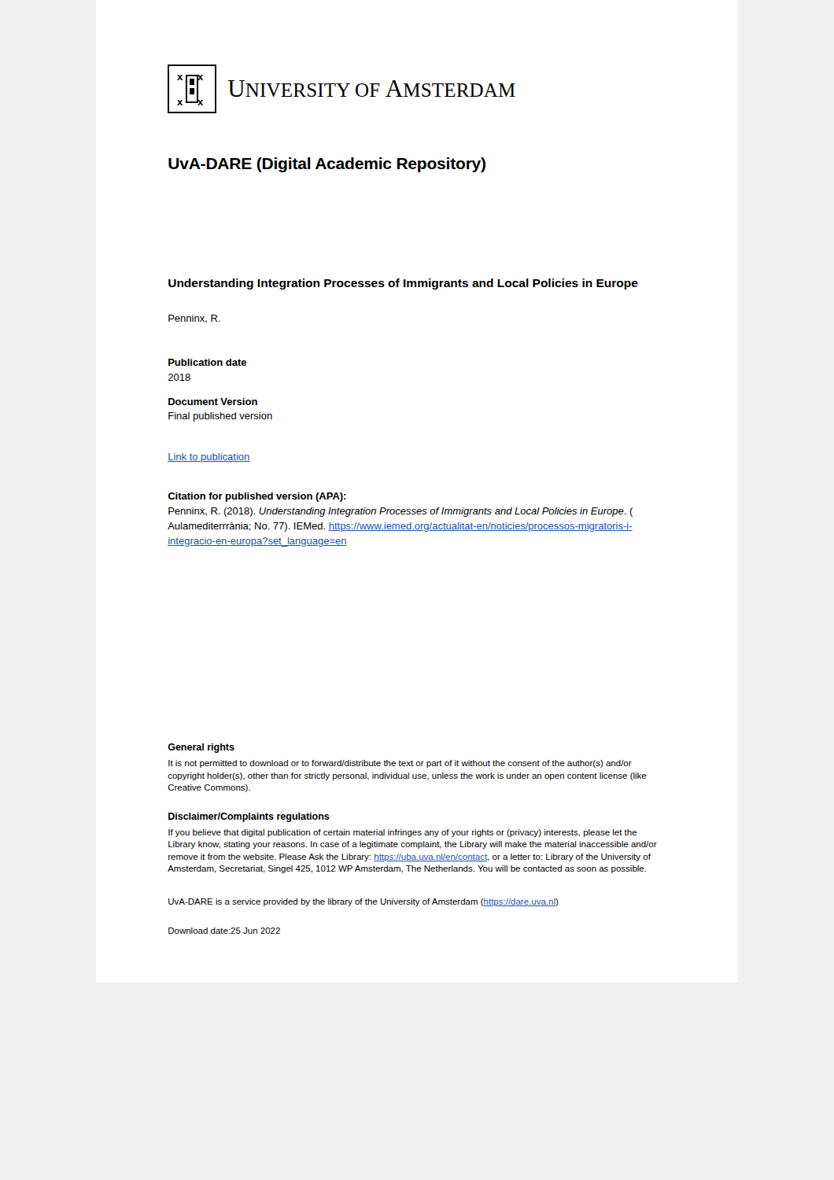x x x x
UNIVERSITY OF AMSTERDAM
UvA-DARE (Digital Academic Repository)
Understanding Integration Processes of Immigrants and Local Policies in Europe
Penninx, R.
Publication date 2018 Document Version Final published version
Link to publication
Citation for published version (APA):
Penninx, R. (2018). Understanding Integration Processes of Immigrants and Local Policies in Europe. ( Aulamediterrrània; No. 77). IEMed. https://www.iemed.org/actualitat-en/noticies/processos-migratoris-i-integracio-en-europa?set_language=en
General rights
It is not permitted to download or to forward/distribute the text or part of it without the consent of the author(s) and/or copyright holder(s), other than for strictly personal, individual use, unless the work is under an open content license (like Creative Commons).
Disclaimer/Complaints regulations
If you believe that digital publication of certain material infringes any of your rights or (privacy) interests, please let the Library know, stating your reasons. In case of a legitimate complaint, the Library will make the material inaccessible and/or remove it from the website. Please Ask the Library: https://uba.uva.nl/en/contact, or a letter to: Library of the University of Amsterdam, Secretariat, Singel 425, 1012 WP Amsterdam, The Netherlands. You will be contacted as soon as possible.
UvA-DARE is a service provided by the library of the University of Amsterdam (https://dare.uva.nl)
Download date:25 Jun 2022